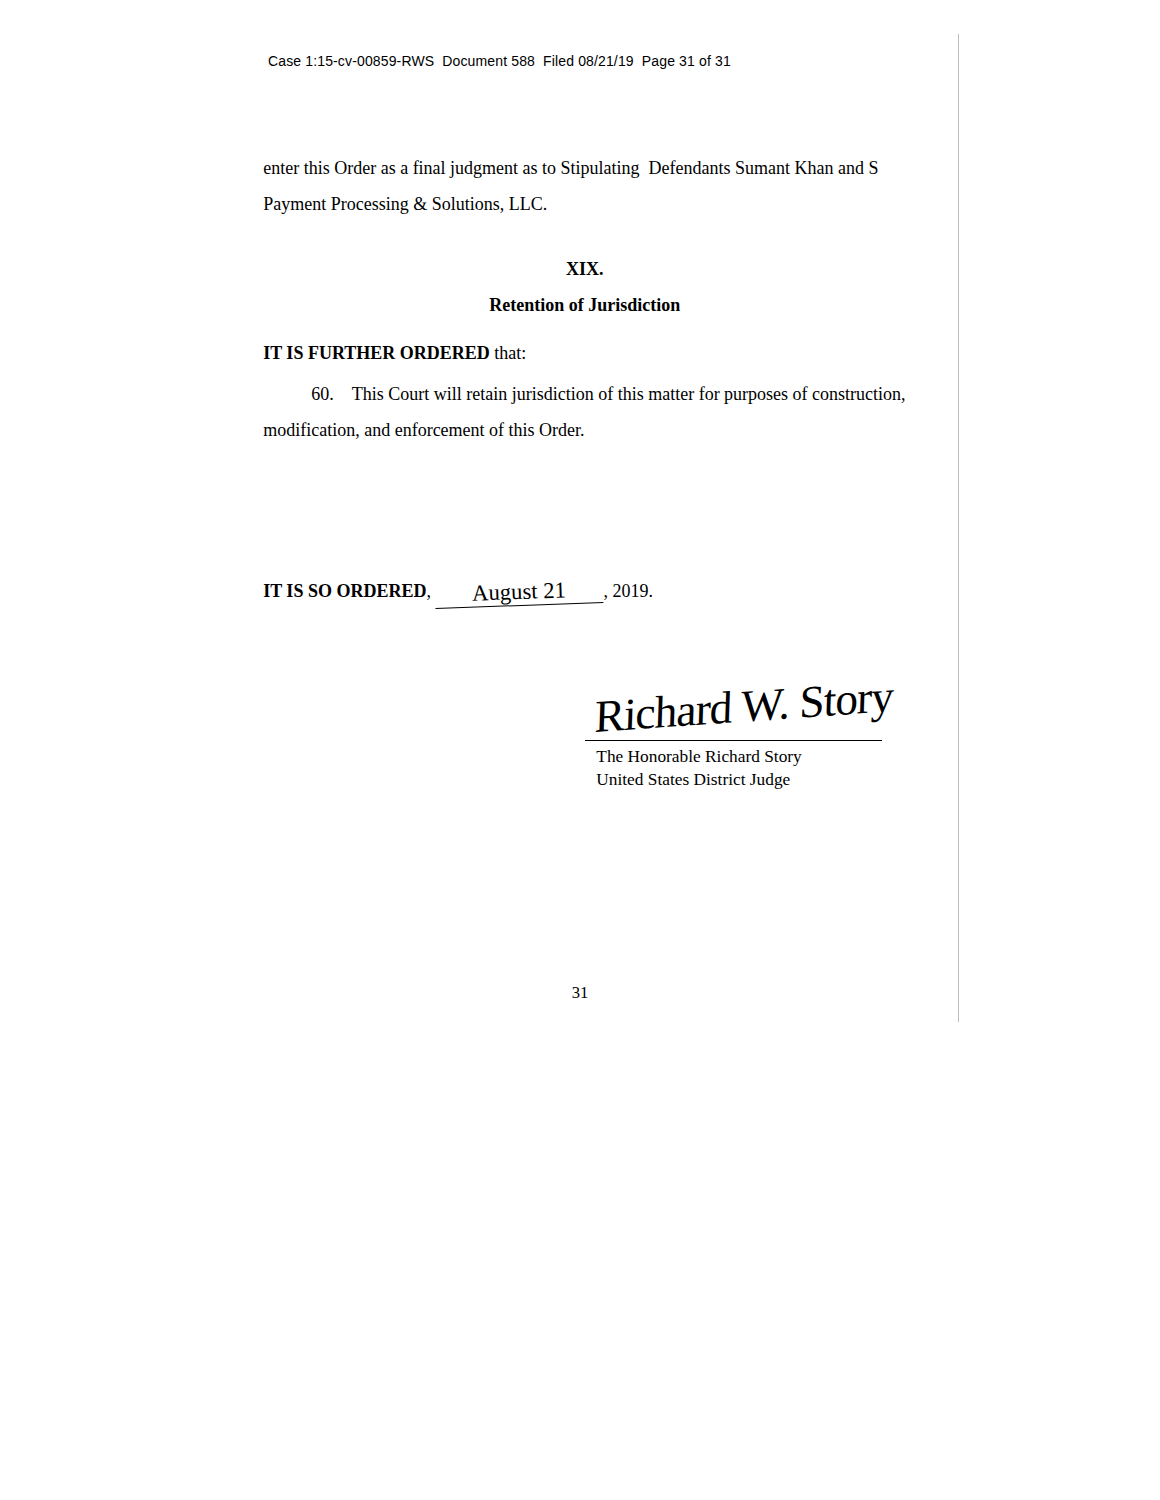Case 1:15-cv-00859-RWS Document 588 Filed 08/21/19 Page 31 of 31
enter this Order as a final judgment as to Stipulating Defendants Sumant Khan and S Payment Processing & Solutions, LLC.
XIX.
Retention of Jurisdiction
IT IS FURTHER ORDERED that:
60. This Court will retain jurisdiction of this matter for purposes of construction, modification, and enforcement of this Order.
IT IS SO ORDERED, August 21, 2019.
Richard W. Story
The Honorable Richard Story
United States District Judge
31